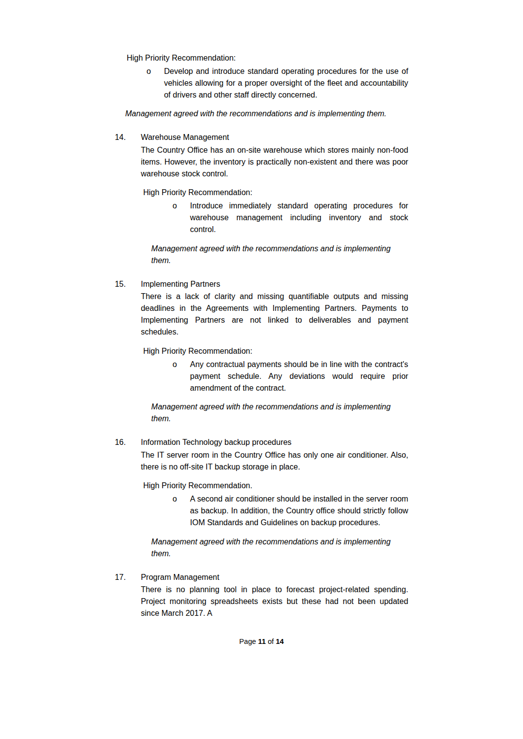High Priority Recommendation:
Develop and introduce standard operating procedures for the use of vehicles allowing for a proper oversight of the fleet and accountability of drivers and other staff directly concerned.
Management agreed with the recommendations and is implementing them.
Warehouse Management
The Country Office has an on-site warehouse which stores mainly non-food items. However, the inventory is practically non-existent and there was poor warehouse stock control.
High Priority Recommendation:
Introduce immediately standard operating procedures for warehouse management including inventory and stock control.
Management agreed with the recommendations and is implementing them.
Implementing Partners
There is a lack of clarity and missing quantifiable outputs and missing deadlines in the Agreements with Implementing Partners. Payments to Implementing Partners are not linked to deliverables and payment schedules.
High Priority Recommendation:
Any contractual payments should be in line with the contract's payment schedule. Any deviations would require prior amendment of the contract.
Management agreed with the recommendations and is implementing them.
Information Technology backup procedures
The IT server room in the Country Office has only one air conditioner. Also, there is no off-site IT backup storage in place.
High Priority Recommendation.
A second air conditioner should be installed in the server room as backup. In addition, the Country office should strictly follow IOM Standards and Guidelines on backup procedures.
Management agreed with the recommendations and is implementing them.
Program Management
There is no planning tool in place to forecast project-related spending. Project monitoring spreadsheets exists but these had not been updated since March 2017. A
Page 11 of 14